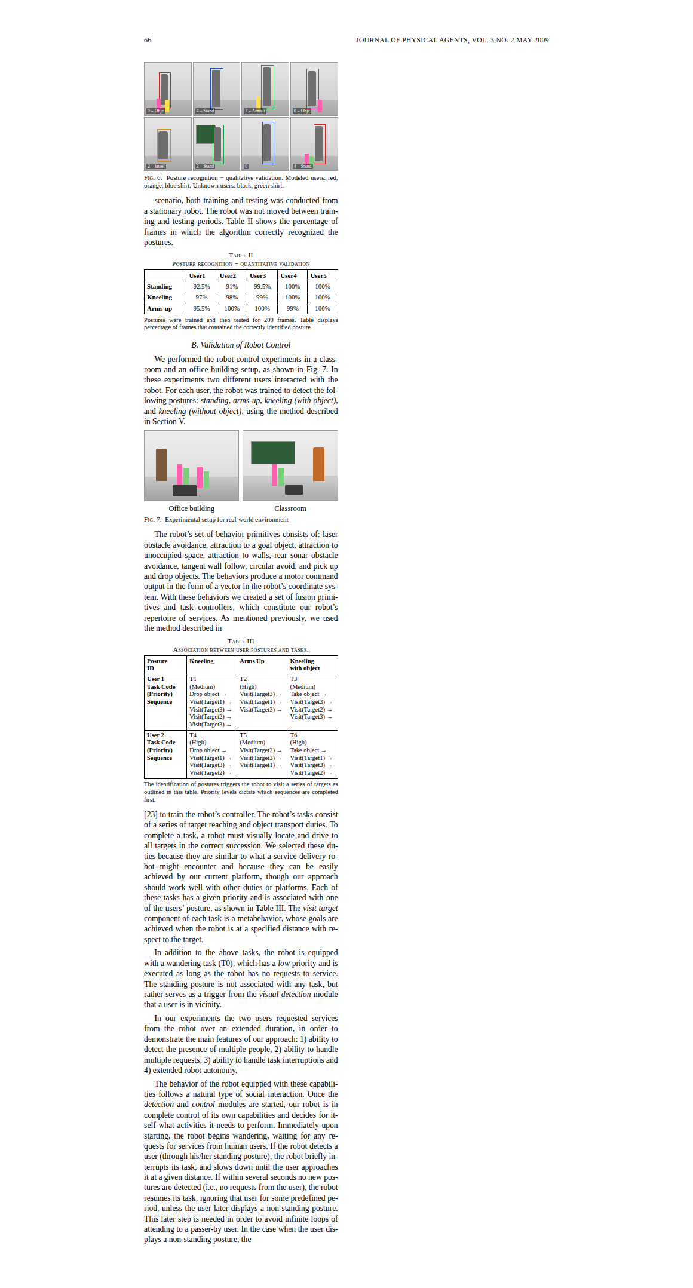66
Journal of Physical Agents, Vol. 3 No. 2 May 2009
0 – Obje
4 – Stand
3 – Arms-t
0 – Obje
2 – kneel
3 – Stand
0
4 – Stand
Fig. 6. Posture recognition − qualitative validation. Modeled users: red, orange, blue shirt. Unknown users: black, green shirt.
scenario, both training and testing was conducted from a stationary robot. The robot was not moved between training and testing periods. Table II shows the percentage of frames in which the algorithm correctly recognized the postures.
Table II
Posture recognition − quantitative validation
| | User1 | User2 | User3 | User4 | User5 |
| --- | --- | --- | --- | --- | --- |
| Standing | 92.5% | 91% | 99.5% | 100% | 100% |
| Kneeling | 97% | 98% | 99% | 100% | 100% |
| Arms-up | 95.5% | 100% | 100% | 99% | 100% |
Postures were trained and then tested for 200 frames. Table displays percentage of frames that contained the correctly identified posture.
B. Validation of Robot Control
We performed the robot control experiments in a classroom and an office building setup, as shown in Fig. 7. In these experiments two different users interacted with the robot. For each user, the robot was trained to detect the following postures: standing, arms-up, kneeling (with object), and kneeling (without object), using the method described in Section V.
Office building
Classroom
Fig. 7. Experimental setup for real-world environment
The robot’s set of behavior primitives consists of: laser obstacle avoidance, attraction to a goal object, attraction to unoccupied space, attraction to walls, rear sonar obstacle avoidance, tangent wall follow, circular avoid, and pick up and drop objects. The behaviors produce a motor command output in the form of a vector in the robot’s coordinate system. With these behaviors we created a set of fusion primitives and task controllers, which constitute our robot’s repertoire of services. As mentioned previously, we used the method described in
Table III
Association between user postures and tasks.
| Posture ID | Kneeling | Arms Up | Kneeling with object |
| --- | --- | --- | --- |
| User 1 Task Code (Priority) Sequence | T1 (Medium) Drop object → Visit(Target1) → Visit(Target3) → Visit(Target2) → Visit(Target3) → | T2 (High) Visit(Target3) → Visit(Target1) → Visit(Target3) → | T3 (Medium) Take object → Visit(Target3) → Visit(Target2) → Visit(Target3) → |
| User 2 Task Code (Priority) Sequence | T4 (High) Drop object → Visit(Target1) → Visit(Target3) → Visit(Target2) → | T5 (Medium) Visit(Target2) → Visit(Target3) → Visit(Target1) → | T6 (High) Take object → Visit(Target1) → Visit(Target3) → Visit(Target2) → |
The identification of postures triggers the robot to visit a series of targets as outlined in this table. Priority levels dictate which sequences are completed first.
[23] to train the robot’s controller. The robot’s tasks consist of a series of target reaching and object transport duties. To complete a task, a robot must visually locate and drive to all targets in the correct succession. We selected these duties because they are similar to what a service delivery robot might encounter and because they can be easily achieved by our current platform, though our approach should work well with other duties or platforms. Each of these tasks has a given priority and is associated with one of the users’ posture, as shown in Table III. The visit target component of each task is a metabehavior, whose goals are achieved when the robot is at a specified distance with respect to the target.
In addition to the above tasks, the robot is equipped with a wandering task (T0), which has a low priority and is executed as long as the robot has no requests to service. The standing posture is not associated with any task, but rather serves as a trigger from the visual detection module that a user is in vicinity.
In our experiments the two users requested services from the robot over an extended duration, in order to demonstrate the main features of our approach: 1) ability to detect the presence of multiple people, 2) ability to handle multiple requests, 3) ability to handle task interruptions and 4) extended robot autonomy.
The behavior of the robot equipped with these capabilities follows a natural type of social interaction. Once the detection and control modules are started, our robot is in complete control of its own capabilities and decides for itself what activities it needs to perform. Immediately upon starting, the robot begins wandering, waiting for any requests for services from human users. If the robot detects a user (through his/her standing posture), the robot briefly interrupts its task, and slows down until the user approaches it at a given distance. If within several seconds no new postures are detected (i.e., no requests from the user), the robot resumes its task, ignoring that user for some predefined period, unless the user later displays a non-standing posture. This later step is needed in order to avoid infinite loops of attending to a passer-by user. In the case when the user displays a non-standing posture, the